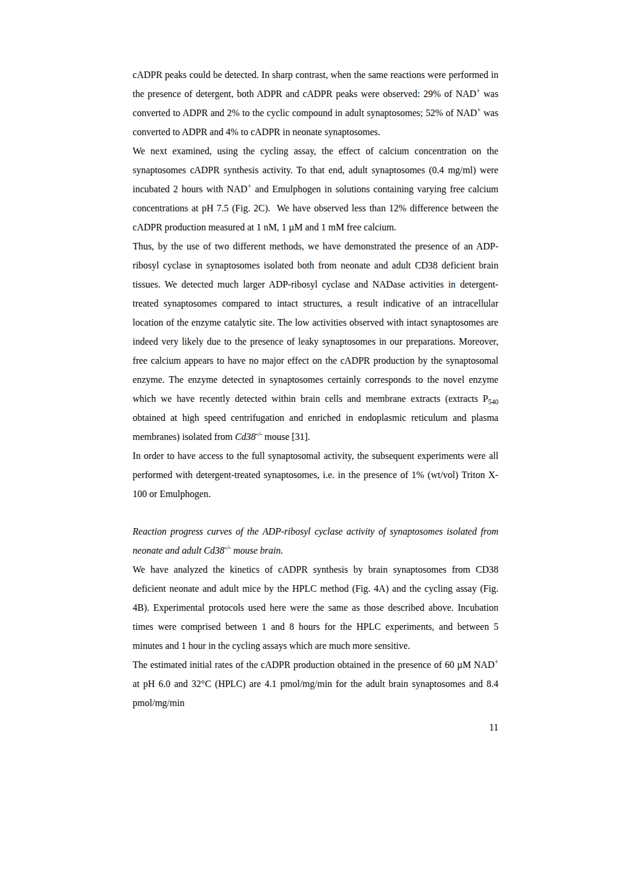cADPR peaks could be detected. In sharp contrast, when the same reactions were performed in the presence of detergent, both ADPR and cADPR peaks were observed: 29% of NAD+ was converted to ADPR and 2% to the cyclic compound in adult synaptosomes; 52% of NAD+ was converted to ADPR and 4% to cADPR in neonate synaptosomes.
We next examined, using the cycling assay, the effect of calcium concentration on the synaptosomes cADPR synthesis activity. To that end, adult synaptosomes (0.4 mg/ml) were incubated 2 hours with NAD+ and Emulphogen in solutions containing varying free calcium concentrations at pH 7.5 (Fig. 2C). We have observed less than 12% difference between the cADPR production measured at 1 nM, 1 µM and 1 mM free calcium.
Thus, by the use of two different methods, we have demonstrated the presence of an ADP-ribosyl cyclase in synaptosomes isolated both from neonate and adult CD38 deficient brain tissues. We detected much larger ADP-ribosyl cyclase and NADase activities in detergent-treated synaptosomes compared to intact structures, a result indicative of an intracellular location of the enzyme catalytic site. The low activities observed with intact synaptosomes are indeed very likely due to the presence of leaky synaptosomes in our preparations. Moreover, free calcium appears to have no major effect on the cADPR production by the synaptosomal enzyme. The enzyme detected in synaptosomes certainly corresponds to the novel enzyme which we have recently detected within brain cells and membrane extracts (extracts P540 obtained at high speed centrifugation and enriched in endoplasmic reticulum and plasma membranes) isolated from Cd38-/- mouse [31].
In order to have access to the full synaptosomal activity, the subsequent experiments were all performed with detergent-treated synaptosomes, i.e. in the presence of 1% (wt/vol) Triton X-100 or Emulphogen.
Reaction progress curves of the ADP-ribosyl cyclase activity of synaptosomes isolated from neonate and adult Cd38-/- mouse brain.
We have analyzed the kinetics of cADPR synthesis by brain synaptosomes from CD38 deficient neonate and adult mice by the HPLC method (Fig. 4A) and the cycling assay (Fig. 4B). Experimental protocols used here were the same as those described above. Incubation times were comprised between 1 and 8 hours for the HPLC experiments, and between 5 minutes and 1 hour in the cycling assays which are much more sensitive.
The estimated initial rates of the cADPR production obtained in the presence of 60 µM NAD+ at pH 6.0 and 32°C (HPLC) are 4.1 pmol/mg/min for the adult brain synaptosomes and 8.4 pmol/mg/min
11